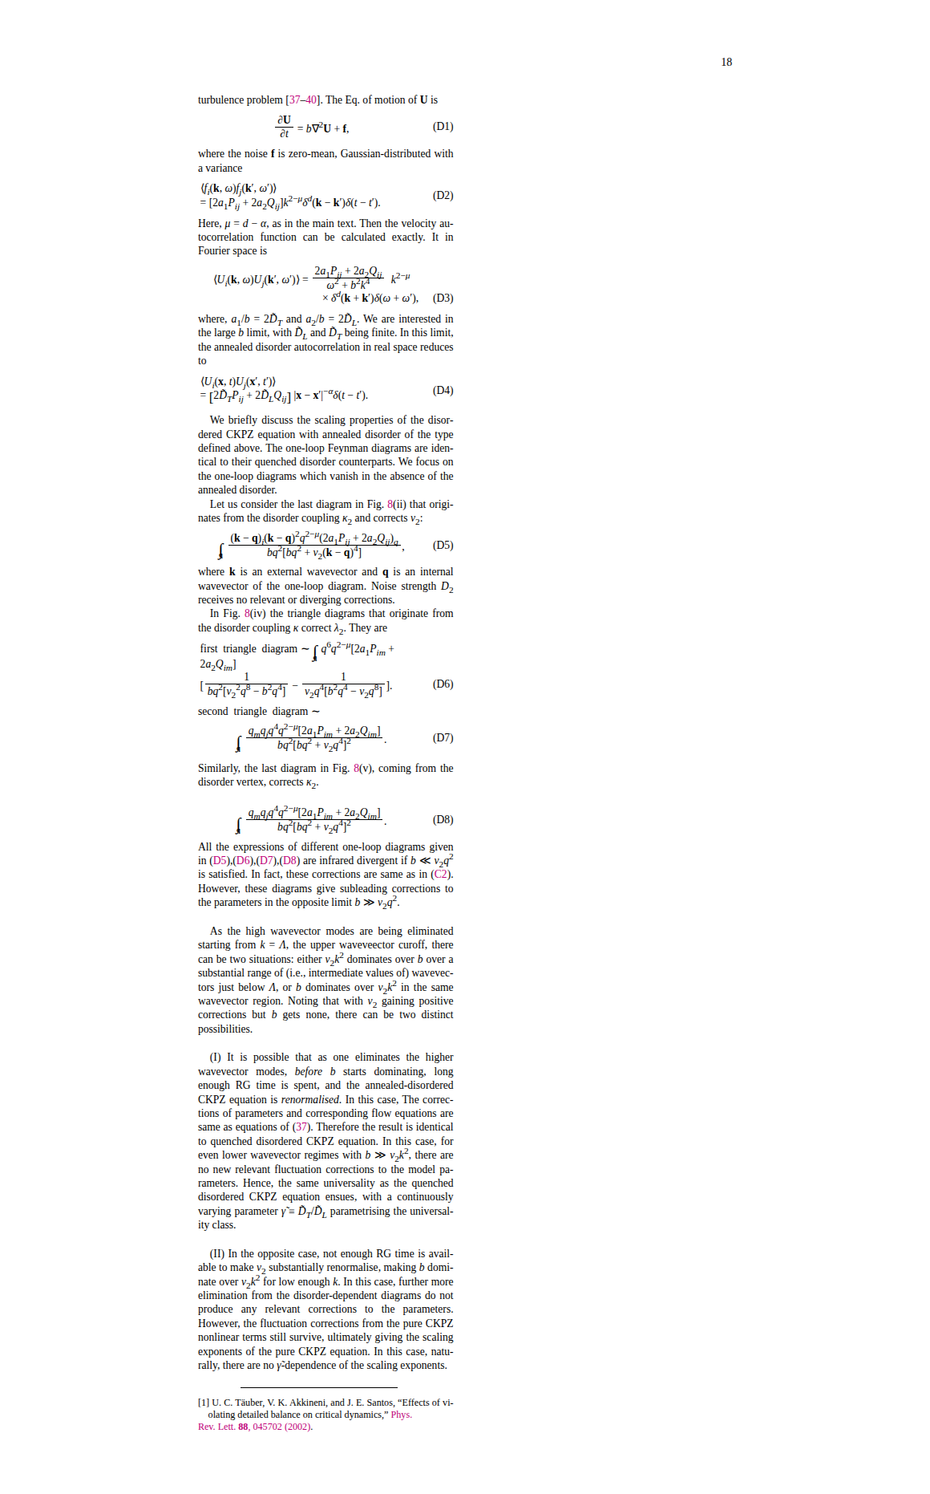18
turbulence problem [37–40]. The Eq. of motion of U is
| ∂ U ∂ t = b ∇ 2 U + f , | (D1) |
where the noise f is zero-mean, Gaussian-distributed with a variance
| ⟨ f i ( k , ω ) f j ( k ′, ω ′)⟩ = [2 a 1 P ij + 2 a 2 Q ij ] k 2− μ δ d ( k − k ′) δ ( t − t ′). | (D2) |
Here, μ = d − α, as in the main text. Then the velocity autocorrelation function can be calculated exactly. It in Fourier space is
| ⟨ U i ( k , ω ) U j ( k ′, ω ′)⟩ = 2 a 1 P ij + 2 a 2 Q ij ω 2 + b 2 k 4 k 2− μ | |
| × δ d ( k + k ′) δ ( ω + ω ′), | (D3) |
where, a1/b = 2D̃T and a2/b = 2D̃L. We are interested in the large b limit, with D̃L and D̃T being finite. In this limit, the annealed disorder autocorrelation in real space reduces to
| ⟨ U i ( x , t ) U j ( x ′, t ′)⟩ = [ 2 D̃ T P ij + 2 D̃ L Q ij ] / x − x ′/ − α δ ( t − t ′). | (D4) |
We briefly discuss the scaling properties of the disordered CKPZ equation with annealed disorder of the type defined above. The one-loop Feynman diagrams are identical to their quenched disorder counterparts. We focus on the one-loop diagrams which vanish in the absence of the annealed disorder.
Let us consider the last diagram in Fig. 8(ii) that originates from the disorder coupling κ2 and corrects ν2:
| ∫ q ( k − q ) i ( k − q ) 2 q 2− μ (2 a 1 P ij + 2 a 2 Q ij ) q bq 2 [ bq 2 + ν 2 ( k − q ) 4 ] , | (D5) |
where k is an external wavevector and q is an internal wavevector of the one-loop diagram. Noise strength D2 receives no relevant or diverging corrections.
In Fig. 8(iv) the triangle diagrams that originate from the disorder coupling κ correct λ2. They are
| first triangle diagram ∼ ∫ q q 6 q 2− μ [2 a 1 P im + 2 a 2 Q im ] | |
| [ 1 bq 2 [ ν 2 2 q 8 − b 2 q 4 ] − 1 ν 2 q 4 [ b 2 q 4 − ν 2 q 8 ] ]. | (D6) |
second triangle diagram ∼
| ∫ q q m q j q 4 q 2− μ [2 a 1 P im + 2 a 2 Q im ] bq 2 [ bq 2 + ν 2 q 4 ] 2 . | (D7) |
Similarly, the last diagram in Fig. 8(v), coming from the disorder vertex, corrects κ2.
| ∫ q q m q j q 4 q 2− μ [2 a 1 P im + 2 a 2 Q im ] bq 2 [ bq 2 + ν 2 q 4 ] 2 . | (D8) |
All the expressions of different one-loop diagrams given in (D5),(D6),(D7),(D8) are infrared divergent if b ≪ ν2q2 is satisfied. In fact, these corrections are same as in (C2). However, these diagrams give subleading corrections to the parameters in the opposite limit b ≫ ν2q2.
As the high wavevector modes are being eliminated starting from k = Λ, the upper waveveector curoff, there can be two situations: either ν2k2 dominates over b over a substantial range of (i.e., intermediate values of) wavevectors just below Λ, or b dominates over ν2k2 in the same wavevector region. Noting that with ν2 gaining positive corrections but b gets none, there can be two distinct possibilities.
(I) It is possible that as one eliminates the higher wavevector modes, before b starts dominating, long enough RG time is spent, and the annealed-disordered CKPZ equation is renormalised. In this case, The corrections of parameters and corresponding flow equations are same as equations of (37). Therefore the result is identical to quenched disordered CKPZ equation. In this case, for even lower wavevector regimes with b ≫ ν2k2, there are no new relevant fluctuation corrections to the model parameters. Hence, the same universality as the quenched disordered CKPZ equation ensues, with a continuously varying parameter γ̃ ≡ D̃T/D̃L parametrising the universality class.
(II) In the opposite case, not enough RG time is available to make ν2 substantially renormalise, making b dominate over ν2k2 for low enough k. In this case, further more elimination from the disorder-dependent diagrams do not produce any relevant corrections to the parameters. However, the fluctuation corrections from the pure CKPZ nonlinear terms still survive, ultimately giving the scaling exponents of the pure CKPZ equation. In this case, naturally, there are no γ̃-dependence of the scaling exponents.
[1] U. C. Täuber, V. K. Akkineni, and J. E. Santos, “Effects of violating detailed balance on critical dynamics,” Phys.
Rev. Lett. 88, 045702 (2002).